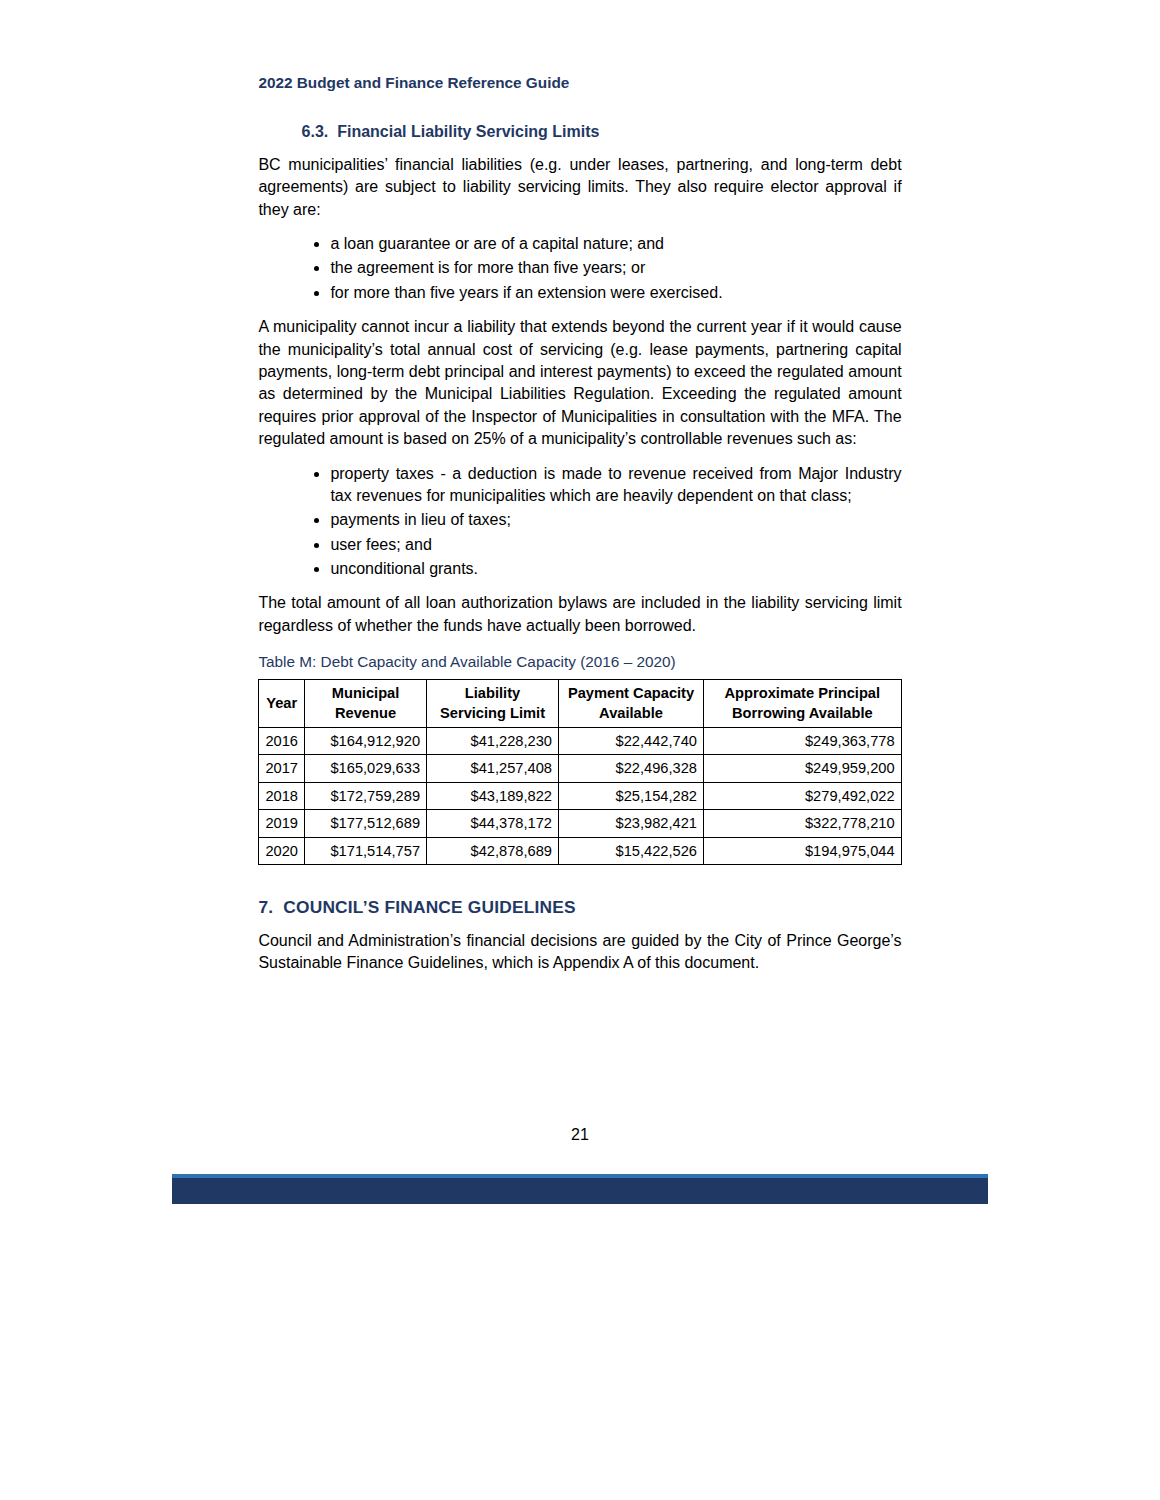2022 Budget and Finance Reference Guide
6.3. Financial Liability Servicing Limits
BC municipalities’ financial liabilities (e.g. under leases, partnering, and long-term debt agreements) are subject to liability servicing limits. They also require elector approval if they are:
a loan guarantee or are of a capital nature; and
the agreement is for more than five years; or
for more than five years if an extension were exercised.
A municipality cannot incur a liability that extends beyond the current year if it would cause the municipality’s total annual cost of servicing (e.g. lease payments, partnering capital payments, long-term debt principal and interest payments) to exceed the regulated amount as determined by the Municipal Liabilities Regulation. Exceeding the regulated amount requires prior approval of the Inspector of Municipalities in consultation with the MFA. The regulated amount is based on 25% of a municipality’s controllable revenues such as:
property taxes - a deduction is made to revenue received from Major Industry tax revenues for municipalities which are heavily dependent on that class;
payments in lieu of taxes;
user fees; and
unconditional grants.
The total amount of all loan authorization bylaws are included in the liability servicing limit regardless of whether the funds have actually been borrowed.
Table M: Debt Capacity and Available Capacity (2016 – 2020)
| Year | Municipal Revenue | Liability Servicing Limit | Payment Capacity Available | Approximate Principal Borrowing Available |
| --- | --- | --- | --- | --- |
| 2016 | $164,912,920 | $41,228,230 | $22,442,740 | $249,363,778 |
| 2017 | $165,029,633 | $41,257,408 | $22,496,328 | $249,959,200 |
| 2018 | $172,759,289 | $43,189,822 | $25,154,282 | $279,492,022 |
| 2019 | $177,512,689 | $44,378,172 | $23,982,421 | $322,778,210 |
| 2020 | $171,514,757 | $42,878,689 | $15,422,526 | $194,975,044 |
7. COUNCIL’S FINANCE GUIDELINES
Council and Administration’s financial decisions are guided by the City of Prince George’s Sustainable Finance Guidelines, which is Appendix A of this document.
21